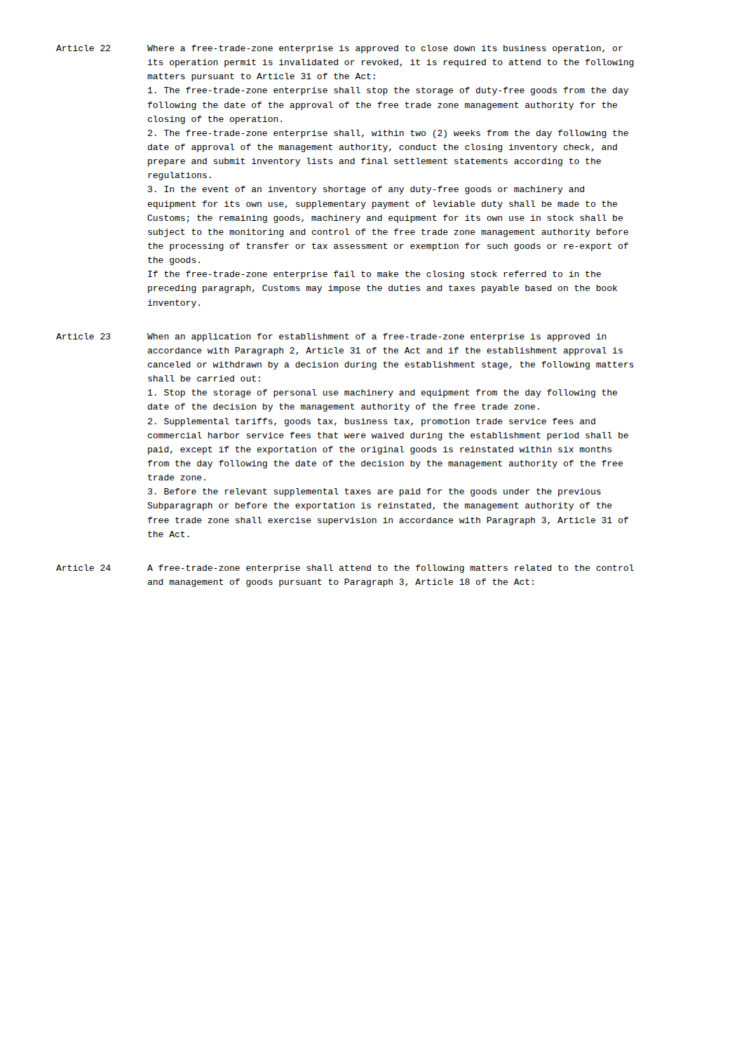Article 22
Where a free-trade-zone enterprise is approved to close down its business operation, or its operation permit is invalidated or revoked, it is required to attend to the following matters pursuant to Article 31 of the Act:
1. The free-trade-zone enterprise shall stop the storage of duty-free goods from the day following the date of the approval of the free trade zone management authority for the closing of the operation.
2. The free-trade-zone enterprise shall, within two (2) weeks from the day following the date of approval of the management authority, conduct the closing inventory check, and prepare and submit inventory lists and final settlement statements according to the regulations.
3. In the event of an inventory shortage of any duty-free goods or machinery and equipment for its own use, supplementary payment of leviable duty shall be made to the Customs; the remaining goods, machinery and equipment for its own use in stock shall be subject to the monitoring and control of the free trade zone management authority before the processing of transfer or tax assessment or exemption for such goods or re-export of the goods.
If the free-trade-zone enterprise fail to make the closing stock referred to in the preceding paragraph, Customs may impose the duties and taxes payable based on the book inventory.
Article 23
When an application for establishment of a free-trade-zone enterprise is approved in accordance with Paragraph 2, Article 31 of the Act and if the establishment approval is canceled or withdrawn by a decision during the establishment stage, the following matters shall be carried out:
1. Stop the storage of personal use machinery and equipment from the day following the date of the decision by the management authority of the free trade zone.
2. Supplemental tariffs, goods tax, business tax, promotion trade service fees and commercial harbor service fees that were waived during the establishment period shall be paid, except if the exportation of the original goods is reinstated within six months from the day following the date of the decision by the management authority of the free trade zone.
3. Before the relevant supplemental taxes are paid for the goods under the previous Subparagraph or before the exportation is reinstated, the management authority of the free trade zone shall exercise supervision in accordance with Paragraph 3, Article 31 of the Act.
Article 24
A free-trade-zone enterprise shall attend to the following matters related to the control and management of goods pursuant to Paragraph 3, Article 18 of the Act: